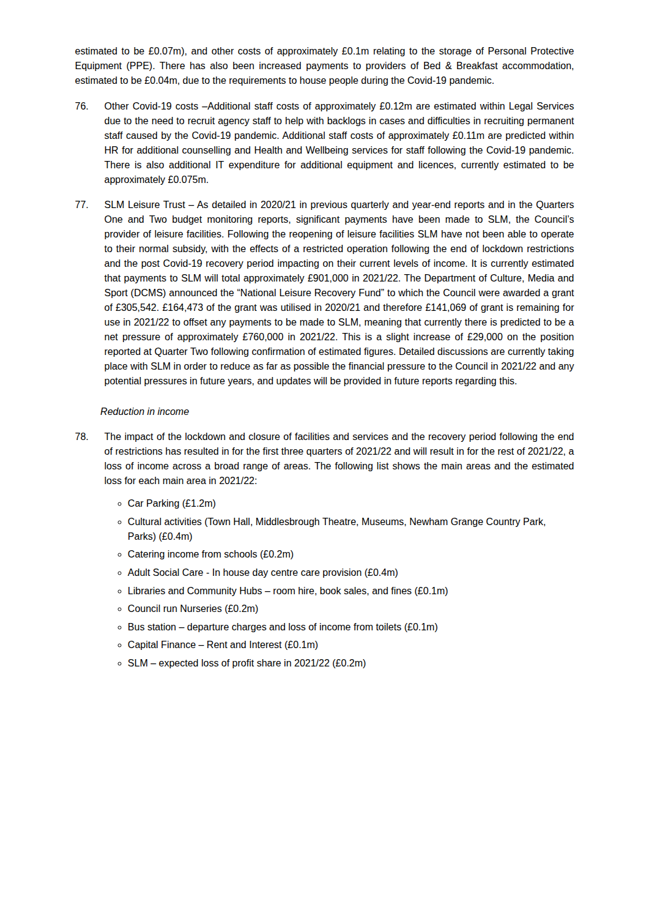estimated to be £0.07m), and other costs of approximately £0.1m relating to the storage of Personal Protective Equipment (PPE). There has also been increased payments to providers of Bed & Breakfast accommodation, estimated to be £0.04m, due to the requirements to house people during the Covid-19 pandemic.
76. Other Covid-19 costs –Additional staff costs of approximately £0.12m are estimated within Legal Services due to the need to recruit agency staff to help with backlogs in cases and difficulties in recruiting permanent staff caused by the Covid-19 pandemic. Additional staff costs of approximately £0.11m are predicted within HR for additional counselling and Health and Wellbeing services for staff following the Covid-19 pandemic. There is also additional IT expenditure for additional equipment and licences, currently estimated to be approximately £0.075m.
77. SLM Leisure Trust – As detailed in 2020/21 in previous quarterly and year-end reports and in the Quarters One and Two budget monitoring reports, significant payments have been made to SLM, the Council’s provider of leisure facilities. Following the reopening of leisure facilities SLM have not been able to operate to their normal subsidy, with the effects of a restricted operation following the end of lockdown restrictions and the post Covid-19 recovery period impacting on their current levels of income. It is currently estimated that payments to SLM will total approximately £901,000 in 2021/22. The Department of Culture, Media and Sport (DCMS) announced the “National Leisure Recovery Fund” to which the Council were awarded a grant of £305,542. £164,473 of the grant was utilised in 2020/21 and therefore £141,069 of grant is remaining for use in 2021/22 to offset any payments to be made to SLM, meaning that currently there is predicted to be a net pressure of approximately £760,000 in 2021/22. This is a slight increase of £29,000 on the position reported at Quarter Two following confirmation of estimated figures. Detailed discussions are currently taking place with SLM in order to reduce as far as possible the financial pressure to the Council in 2021/22 and any potential pressures in future years, and updates will be provided in future reports regarding this.
Reduction in income
78. The impact of the lockdown and closure of facilities and services and the recovery period following the end of restrictions has resulted in for the first three quarters of 2021/22 and will result in for the rest of 2021/22, a loss of income across a broad range of areas. The following list shows the main areas and the estimated loss for each main area in 2021/22:
Car Parking (£1.2m)
Cultural activities (Town Hall, Middlesbrough Theatre, Museums, Newham Grange Country Park, Parks) (£0.4m)
Catering income from schools (£0.2m)
Adult Social Care - In house day centre care provision (£0.4m)
Libraries and Community Hubs – room hire, book sales, and fines (£0.1m)
Council run Nurseries (£0.2m)
Bus station – departure charges and loss of income from toilets (£0.1m)
Capital Finance – Rent and Interest (£0.1m)
SLM – expected loss of profit share in 2021/22 (£0.2m)